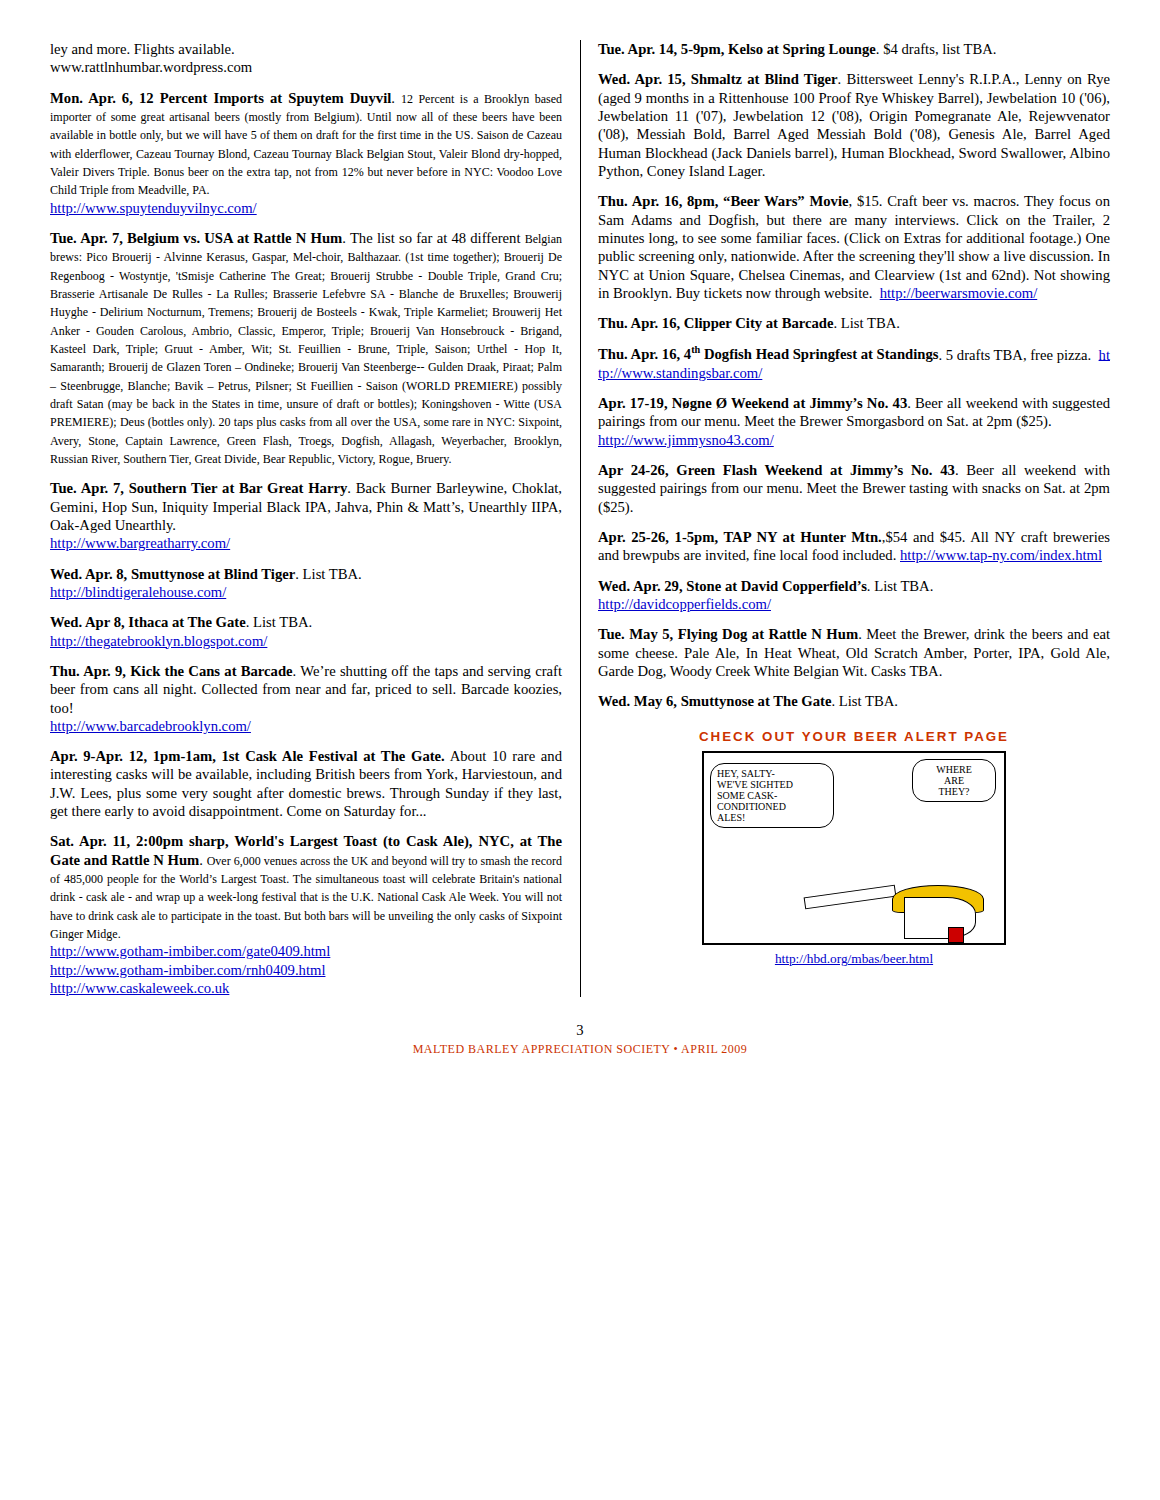ley and more. Flights available.
www.rattlnhumbar.wordpress.com
Mon. Apr. 6, 12 Percent Imports at Spuytem Duyvil. 12 Percent is a Brooklyn based importer of some great artisanal beers (mostly from Belgium). Until now all of these beers have been available in bottle only, but we will have 5 of them on draft for the first time in the US. Saison de Cazeau with elderflower, Cazeau Tournay Blond, Cazeau Tournay Black Belgian Stout, Valeir Blond dry-hopped, Valeir Divers Triple. Bonus beer on the extra tap, not from 12% but never before in NYC: Voodoo Love Child Triple from Meadville, PA.
http://www.spuytenduyvilnyc.com/
Tue. Apr. 7, Belgium vs. USA at Rattle N Hum. The list so far at 48 different Belgian brews: Pico Brouerij - Alvinne Kerasus, Gaspar, Mel-choir, Balthazaar. (1st time together); Brouerij De Regenboog - Wostyntje, 'tSmisje Catherine The Great; Brouerij Strubbe - Double Triple, Grand Cru; Brasserie Artisanale De Rulles - La Rulles; Brasserie Lefebvre SA - Blanche de Bruxelles; Brouwerij Huyghe - Delirium Nocturnum, Tremens; Brouerij de Bosteels - Kwak, Triple Karmeliet; Brouwerij Het Anker - Gouden Carolous, Ambrio, Classic, Emperor, Triple; Brouerij Van Honsebrouck - Brigand, Kasteel Dark, Triple; Gruut - Amber, Wit; St. Feuillien - Brune, Triple, Saison; Urthel - Hop It, Samaranth; Brouerij de Glazen Toren – Ondineke; Brouerij Van Steenberge-- Gulden Draak, Piraat; Palm – Steenbrugge, Blanche; Bavik – Petrus, Pilsner; St Fueillien - Saison (WORLD PREMIERE) possibly draft Satan (may be back in the States in time, unsure of draft or bottles); Koningshoven - Witte (USA PREMIERE); Deus (bottles only). 20 taps plus casks from all over the USA, some rare in NYC: Sixpoint, Avery, Stone, Captain Lawrence, Green Flash, Troegs, Dogfish, Allagash, Weyerbacher, Brooklyn, Russian River, Southern Tier, Great Divide, Bear Republic, Victory, Rogue, Bruery.
Tue. Apr. 7, Southern Tier at Bar Great Harry. Back Burner Barleywine, Choklat, Gemini, Hop Sun, Iniquity Imperial Black IPA, Jahva, Phin & Matt’s, Unearthly IIPA, Oak-Aged Unearthly.
http://www.bargreatharry.com/
Wed. Apr. 8, Smuttynose at Blind Tiger. List TBA.
http://blindtigeralehouse.com/
Wed. Apr 8, Ithaca at The Gate. List TBA.
http://thegatebrooklyn.blogspot.com/
Thu. Apr. 9, Kick the Cans at Barcade. We’re shutting off the taps and serving craft beer from cans all night. Collected from near and far, priced to sell. Barcade koozies, too!
http://www.barcadebrooklyn.com/
Apr. 9-Apr. 12, 1pm-1am, 1st Cask Ale Festival at The Gate. About 10 rare and interesting casks will be available, including British beers from York, Harviestoun, and J.W. Lees, plus some very sought after domestic brews. Through Sunday if they last, get there early to avoid disappointment. Come on Saturday for...
Sat. Apr. 11, 2:00pm sharp, World's Largest Toast (to Cask Ale), NYC, at The Gate and Rattle N Hum. Over 6,000 venues across the UK and beyond will try to smash the record of 485,000 people for the World’s Largest Toast. The simultaneous toast will celebrate Britain's national drink - cask ale - and wrap up a week-long festival that is the U.K. National Cask Ale Week. You will not have to drink cask ale to participate in the toast. But both bars will be unveiling the only casks of Sixpoint Ginger Midge.
http://www.gotham-imbiber.com/gate0409.html
http://www.gotham-imbiber.com/rnh0409.html
http://www.caskaleweek.co.uk
Tue. Apr. 14, 5-9pm, Kelso at Spring Lounge. $4 drafts, list TBA.
Wed. Apr. 15, Shmaltz at Blind Tiger. Bittersweet Lenny's R.I.P.A., Lenny on Rye (aged 9 months in a Rittenhouse 100 Proof Rye Whiskey Barrel), Jewbelation 10 ('06), Jewbelation 11 ('07), Jewbelation 12 ('08), Origin Pomegranate Ale, Rejewvenator ('08), Messiah Bold, Barrel Aged Messiah Bold ('08), Genesis Ale, Barrel Aged Human Blockhead (Jack Daniels barrel), Human Blockhead, Sword Swallower, Albino Python, Coney Island Lager.
Thu. Apr. 16, 8pm, “Beer Wars” Movie, $15. Craft beer vs. macros. They focus on Sam Adams and Dogfish, but there are many interviews. Click on the Trailer, 2 minutes long, to see some familiar faces. (Click on Extras for additional footage.) One public screening only, nationwide. After the screening they'll show a live discussion. In NYC at Union Square, Chelsea Cinemas, and Clearview (1st and 62nd). Not showing in Brooklyn. Buy tickets now through website. http://beerwarsmovie.com/
Thu. Apr. 16, Clipper City at Barcade. List TBA.
Thu. Apr. 16, 4th Dogfish Head Springfest at Standings. 5 drafts TBA, free pizza. http://www.standingsbar.com/
Apr. 17-19, Nøgne Ø Weekend at Jimmy’s No. 43. Beer all weekend with suggested pairings from our menu. Meet the Brewer Smorgasbord on Sat. at 2pm ($25).
http://www.jimmysno43.com/
Apr 24-26, Green Flash Weekend at Jimmy’s No. 43. Beer all weekend with suggested pairings from our menu. Meet the Brewer tasting with snacks on Sat. at 2pm ($25).
Apr. 25-26, 1-5pm, TAP NY at Hunter Mtn.,$54 and $45. All NY craft breweries and brewpubs are invited, fine local food included. http://www.tap-ny.com/index.html
Wed. Apr. 29, Stone at David Copperfield’s. List TBA.
http://davidcopperfields.com/
Tue. May 5, Flying Dog at Rattle N Hum. Meet the Brewer, drink the beers and eat some cheese. Pale Ale, In Heat Wheat, Old Scratch Amber, Porter, IPA, Gold Ale, Garde Dog, Woody Creek White Belgian Wit. Casks TBA.
Wed. May 6, Smuttynose at The Gate. List TBA.
CHECK OUT YOUR BEER ALERT PAGE
HEY, SALTY-
WE'VE SIGHTED
SOME CASK-
CONDITIONED
ALES!
WHERE
ARE
THEY?
http://hbd.org/mbas/beer.html
3
MALTED BARLEY APPRECIATION SOCIETY • APRIL 2009